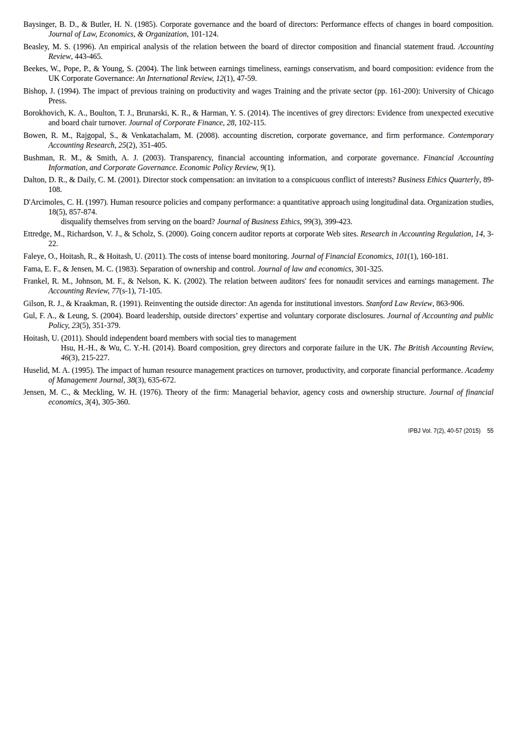Baysinger, B. D., & Butler, H. N. (1985). Corporate governance and the board of directors: Performance effects of changes in board composition. Journal of Law, Economics, & Organization, 101-124.
Beasley, M. S. (1996). An empirical analysis of the relation between the board of director composition and financial statement fraud. Accounting Review, 443-465.
Beekes, W., Pope, P., & Young, S. (2004). The link between earnings timeliness, earnings conservatism, and board composition: evidence from the UK Corporate Governance: An International Review, 12(1), 47-59.
Bishop, J. (1994). The impact of previous training on productivity and wages Training and the private sector (pp. 161-200): University of Chicago Press.
Borokhovich, K. A., Boulton, T. J., Brunarski, K. R., & Harman, Y. S. (2014). The incentives of grey directors: Evidence from unexpected executive and board chair turnover. Journal of Corporate Finance, 28, 102-115.
Bowen, R. M., Rajgopal, S., & Venkatachalam, M. (2008). accounting discretion, corporate governance, and firm performance. Contemporary Accounting Research, 25(2), 351-405.
Bushman, R. M., & Smith, A. J. (2003). Transparency, financial accounting information, and corporate governance. Financial Accounting Information, and Corporate Governance. Economic Policy Review, 9(1).
Dalton, D. R., & Daily, C. M. (2001). Director stock compensation: an invitation to a conspicuous conflict of interests? Business Ethics Quarterly, 89-108.
D'Arcimoles, C. H. (1997). Human resource policies and company performance: a quantitative approach using longitudinal data. Organization studies, 18(5), 857-874. disqualify themselves from serving on the board? Journal of Business Ethics, 99(3), 399-423.
Ettredge, M., Richardson, V. J., & Scholz, S. (2000). Going concern auditor reports at corporate Web sites. Research in Accounting Regulation, 14, 3-22.
Faleye, O., Hoitash, R., & Hoitash, U. (2011). The costs of intense board monitoring. Journal of Financial Economics, 101(1), 160-181.
Fama, E. F., & Jensen, M. C. (1983). Separation of ownership and control. Journal of law and economics, 301-325.
Frankel, R. M., Johnson, M. F., & Nelson, K. K. (2002). The relation between auditors' fees for nonaudit services and earnings management. The Accounting Review, 77(s-1), 71-105.
Gilson, R. J., & Kraakman, R. (1991). Reinventing the outside director: An agenda for institutional investors. Stanford Law Review, 863-906.
Gul, F. A., & Leung, S. (2004). Board leadership, outside directors’ expertise and voluntary corporate disclosures. Journal of Accounting and public Policy, 23(5), 351-379.
Hoitash, U. (2011). Should independent board members with social ties to management Hsu, H.-H., & Wu, C. Y.-H. (2014). Board composition, grey directors and corporate failure in the UK. The British Accounting Review, 46(3), 215-227.
Huselid, M. A. (1995). The impact of human resource management practices on turnover, productivity, and corporate financial performance. Academy of Management Journal, 38(3), 635-672.
Jensen, M. C., & Meckling, W. H. (1976). Theory of the firm: Managerial behavior, agency costs and ownership structure. Journal of financial economics, 3(4), 305-360.
IPBJ Vol. 7(2), 40-57 (2015) 55